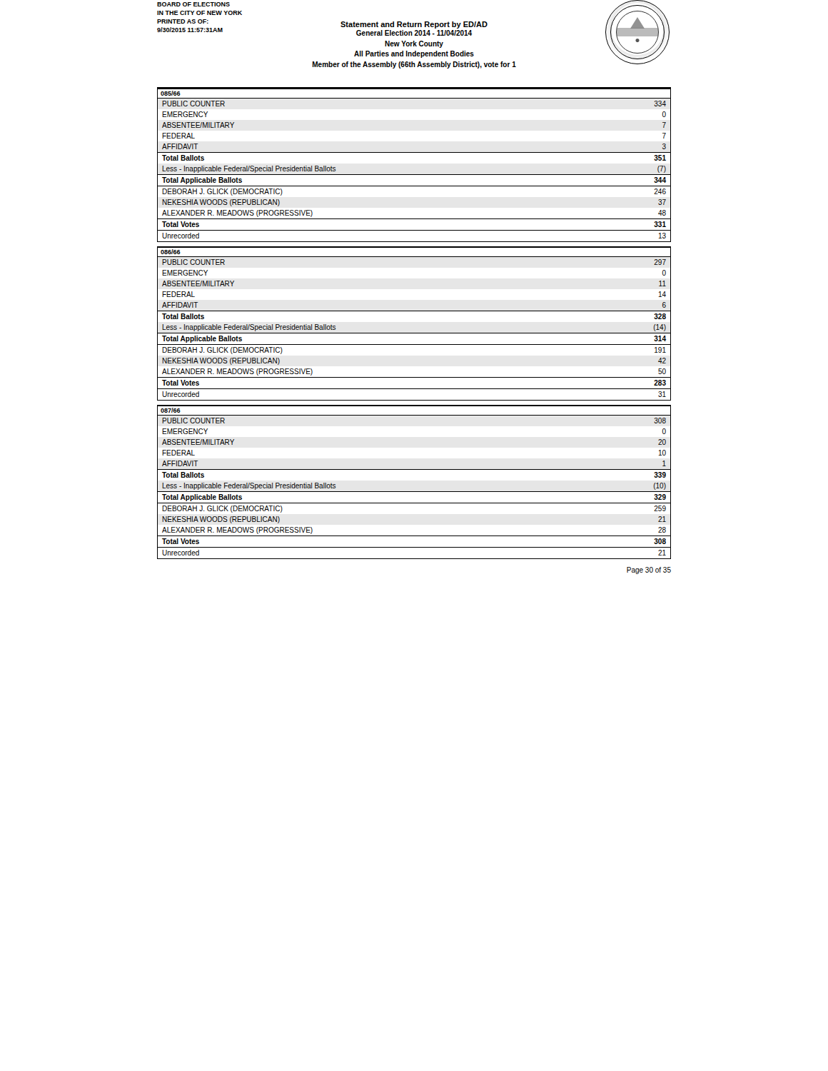BOARD OF ELECTIONS
IN THE CITY OF NEW YORK
PRINTED AS OF:
9/30/2015 11:57:31AM
Statement and Return Report by ED/AD
General Election 2014 - 11/04/2014
New York County
All Parties and Independent Bodies
Member of the Assembly (66th Assembly District), vote for 1
085/66
| PUBLIC COUNTER | 334 |
| EMERGENCY | 0 |
| ABSENTEE/MILITARY | 7 |
| FEDERAL | 7 |
| AFFIDAVIT | 3 |
| Total Ballots | 351 |
| Less - Inapplicable Federal/Special Presidential Ballots | (7) |
| Total Applicable Ballots | 344 |
| DEBORAH J. GLICK (DEMOCRATIC) | 246 |
| NEKESHIA WOODS (REPUBLICAN) | 37 |
| ALEXANDER R. MEADOWS (PROGRESSIVE) | 48 |
| Total Votes | 331 |
| Unrecorded | 13 |
086/66
| PUBLIC COUNTER | 297 |
| EMERGENCY | 0 |
| ABSENTEE/MILITARY | 11 |
| FEDERAL | 14 |
| AFFIDAVIT | 6 |
| Total Ballots | 328 |
| Less - Inapplicable Federal/Special Presidential Ballots | (14) |
| Total Applicable Ballots | 314 |
| DEBORAH J. GLICK (DEMOCRATIC) | 191 |
| NEKESHIA WOODS (REPUBLICAN) | 42 |
| ALEXANDER R. MEADOWS (PROGRESSIVE) | 50 |
| Total Votes | 283 |
| Unrecorded | 31 |
087/66
| PUBLIC COUNTER | 308 |
| EMERGENCY | 0 |
| ABSENTEE/MILITARY | 20 |
| FEDERAL | 10 |
| AFFIDAVIT | 1 |
| Total Ballots | 339 |
| Less - Inapplicable Federal/Special Presidential Ballots | (10) |
| Total Applicable Ballots | 329 |
| DEBORAH J. GLICK (DEMOCRATIC) | 259 |
| NEKESHIA WOODS (REPUBLICAN) | 21 |
| ALEXANDER R. MEADOWS (PROGRESSIVE) | 28 |
| Total Votes | 308 |
| Unrecorded | 21 |
Page 30 of 35